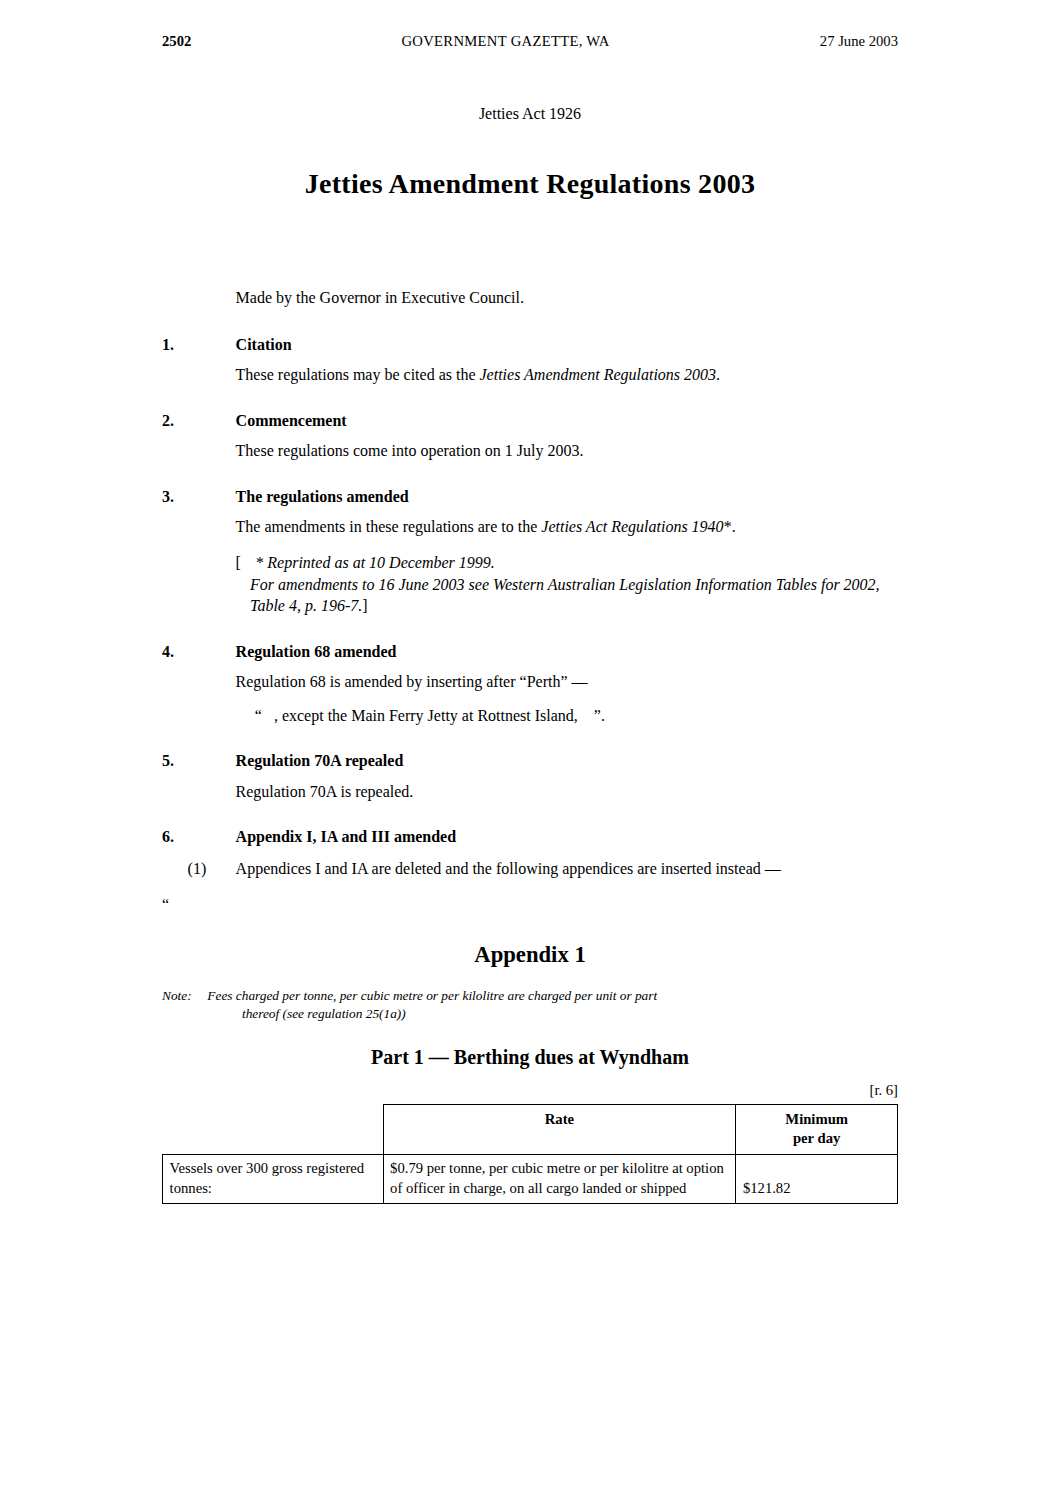2502 GOVERNMENT GAZETTE, WA 27 June 2003
Jetties Act 1926
Jetties Amendment Regulations 2003
Made by the Governor in Executive Council.
1. Citation
These regulations may be cited as the Jetties Amendment Regulations 2003.
2. Commencement
These regulations come into operation on 1 July 2003.
3. The regulations amended
The amendments in these regulations are to the Jetties Act Regulations 1940*.
[* Reprinted as at 10 December 1999. For amendments to 16 June 2003 see Western Australian Legislation Information Tables for 2002, Table 4, p. 196-7.]
4. Regulation 68 amended
Regulation 68 is amended by inserting after “Perth” —
“ , except the Main Ferry Jetty at Rottnest Island, ”.
5. Regulation 70A repealed
Regulation 70A is repealed.
6. Appendix I, IA and III amended
(1) Appendices I and IA are deleted and the following appendices are inserted instead —
“
Appendix 1
Note: Fees charged per tonne, per cubic metre or per kilolitre are charged per unit or part thereof (see regulation 25(1a))
Part 1 — Berthing dues at Wyndham
[r. 6]
| | Rate | Minimum per day |
| --- | --- | --- |
| Vessels over 300 gross registered tonnes: | $0.79 per tonne, per cubic metre or per kilolitre at option of officer in charge, on all cargo landed or shipped | $121.82 |